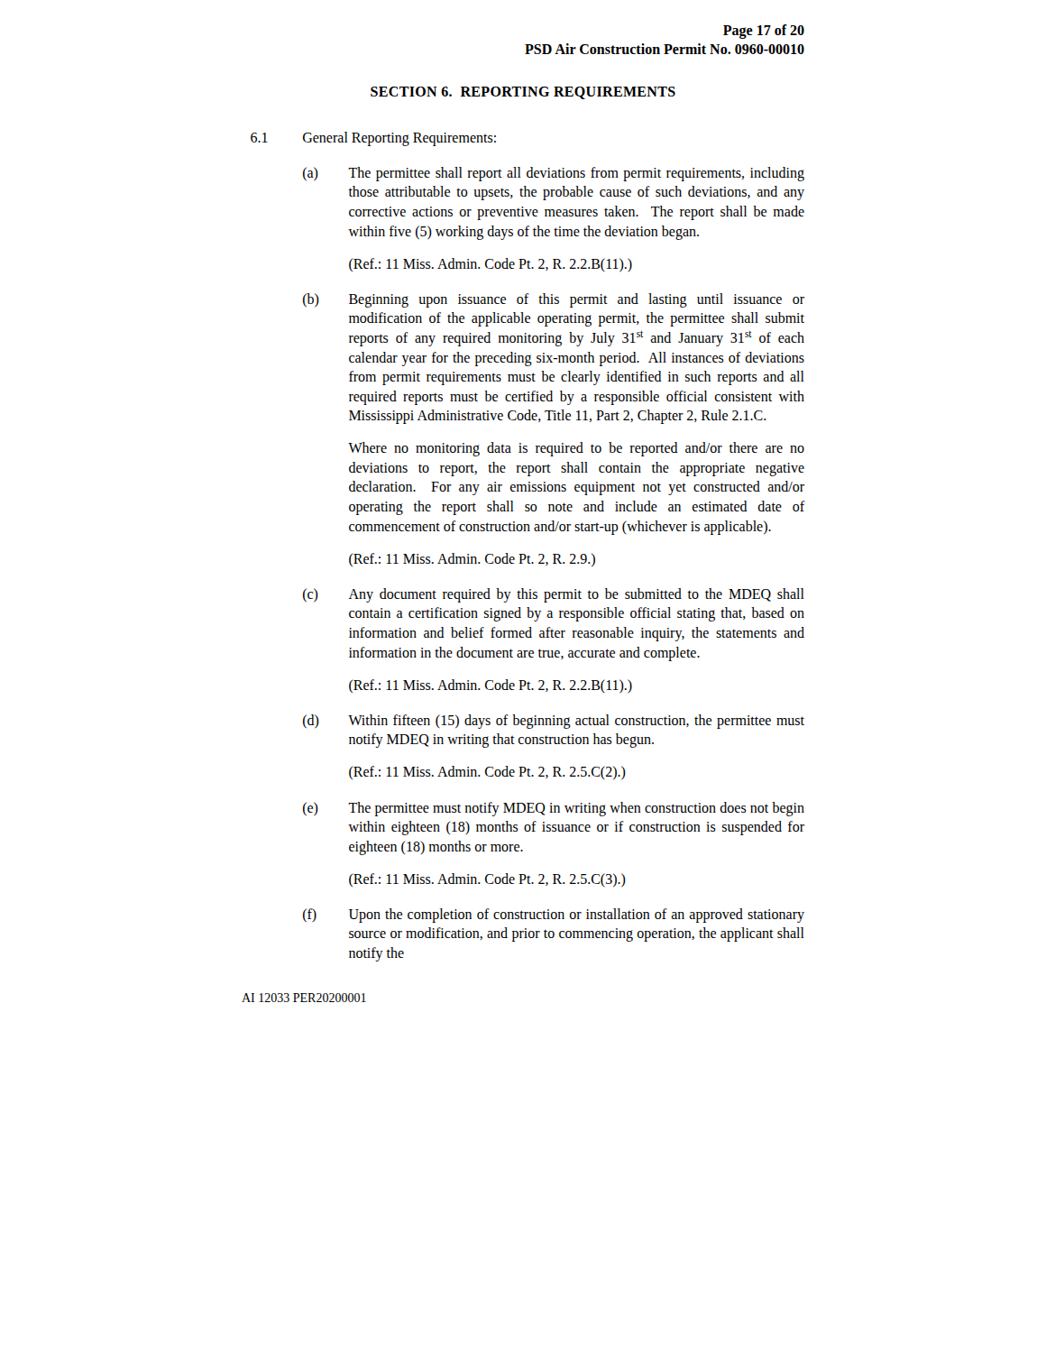Page 17 of 20
PSD Air Construction Permit No. 0960-00010
SECTION 6. REPORTING REQUIREMENTS
6.1
General Reporting Requirements:
(a)
The permittee shall report all deviations from permit requirements, including those attributable to upsets, the probable cause of such deviations, and any corrective actions or preventive measures taken. The report shall be made within five (5) working days of the time the deviation began.
(Ref.: 11 Miss. Admin. Code Pt. 2, R. 2.2.B(11).)
(b)
Beginning upon issuance of this permit and lasting until issuance or modification of the applicable operating permit, the permittee shall submit reports of any required monitoring by July 31st and January 31st of each calendar year for the preceding six-month period. All instances of deviations from permit requirements must be clearly identified in such reports and all required reports must be certified by a responsible official consistent with Mississippi Administrative Code, Title 11, Part 2, Chapter 2, Rule 2.1.C.
Where no monitoring data is required to be reported and/or there are no deviations to report, the report shall contain the appropriate negative declaration. For any air emissions equipment not yet constructed and/or operating the report shall so note and include an estimated date of commencement of construction and/or start-up (whichever is applicable).
(Ref.: 11 Miss. Admin. Code Pt. 2, R. 2.9.)
(c)
Any document required by this permit to be submitted to the MDEQ shall contain a certification signed by a responsible official stating that, based on information and belief formed after reasonable inquiry, the statements and information in the document are true, accurate and complete.
(Ref.: 11 Miss. Admin. Code Pt. 2, R. 2.2.B(11).)
(d)
Within fifteen (15) days of beginning actual construction, the permittee must notify MDEQ in writing that construction has begun.
(Ref.: 11 Miss. Admin. Code Pt. 2, R. 2.5.C(2).)
(e)
The permittee must notify MDEQ in writing when construction does not begin within eighteen (18) months of issuance or if construction is suspended for eighteen (18) months or more.
(Ref.: 11 Miss. Admin. Code Pt. 2, R. 2.5.C(3).)
(f)
Upon the completion of construction or installation of an approved stationary source or modification, and prior to commencing operation, the applicant shall notify the
AI 12033 PER20200001